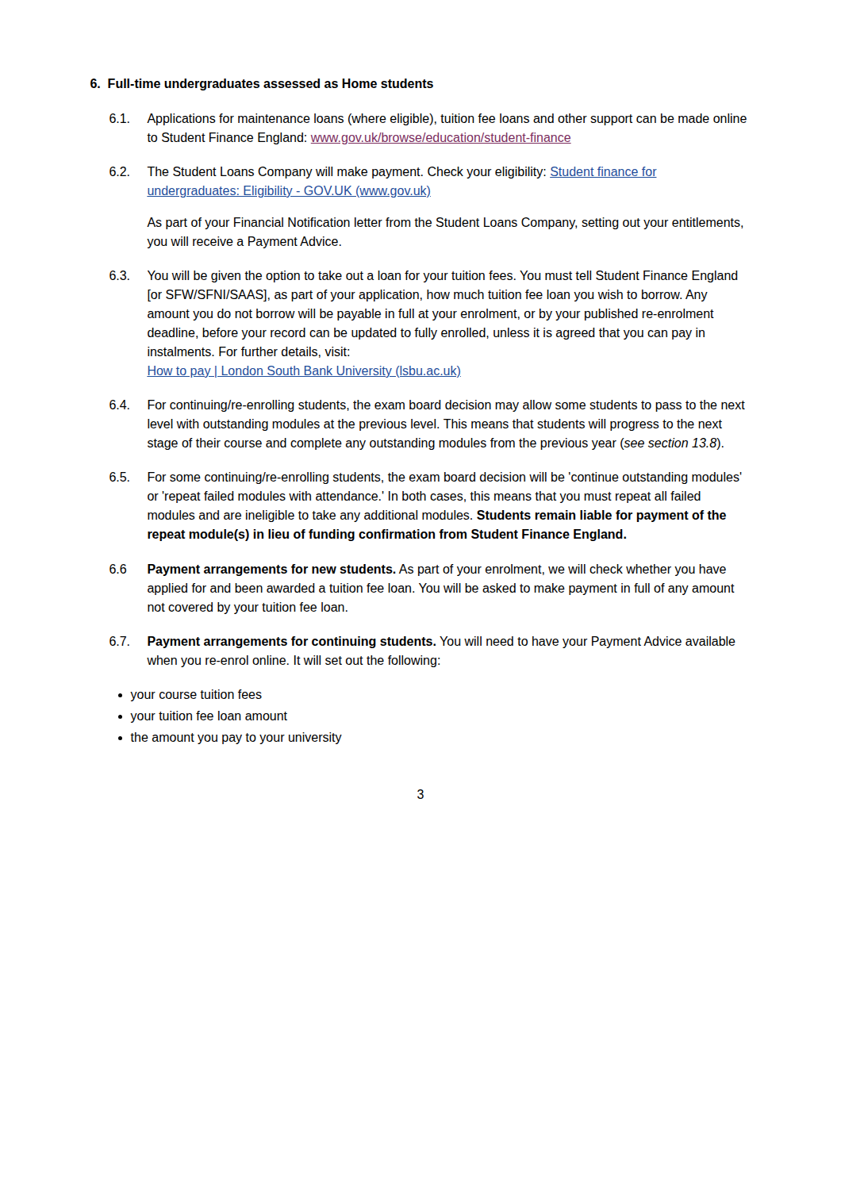6. Full-time undergraduates assessed as Home students
6.1. Applications for maintenance loans (where eligible), tuition fee loans and other support can be made online to Student Finance England: www.gov.uk/browse/education/student-finance
6.2.
The Student Loans Company will make payment. Check your eligibility: Student finance for undergraduates: Eligibility - GOV.UK (www.gov.uk)
As part of your Financial Notification letter from the Student Loans Company, setting out your entitlements, you will receive a Payment Advice.
6.3. You will be given the option to take out a loan for your tuition fees. You must tell Student Finance England [or SFW/SFNI/SAAS], as part of your application, how much tuition fee loan you wish to borrow. Any amount you do not borrow will be payable in full at your enrolment, or by your published re-enrolment deadline, before your record can be updated to fully enrolled, unless it is agreed that you can pay in instalments. For further details, visit:
How to pay | London South Bank University (lsbu.ac.uk)
6.4. For continuing/re-enrolling students, the exam board decision may allow some students to pass to the next level with outstanding modules at the previous level. This means that students will progress to the next stage of their course and complete any outstanding modules from the previous year (see section 13.8).
6.5. For some continuing/re-enrolling students, the exam board decision will be 'continue outstanding modules' or 'repeat failed modules with attendance.' In both cases, this means that you must repeat all failed modules and are ineligible to take any additional modules. Students remain liable for payment of the repeat module(s) in lieu of funding confirmation from Student Finance England.
6.6 Payment arrangements for new students. As part of your enrolment, we will check whether you have applied for and been awarded a tuition fee loan. You will be asked to make payment in full of any amount not covered by your tuition fee loan.
6.7. Payment arrangements for continuing students. You will need to have your Payment Advice available when you re-enrol online. It will set out the following:
your course tuition fees
your tuition fee loan amount
the amount you pay to your university
3